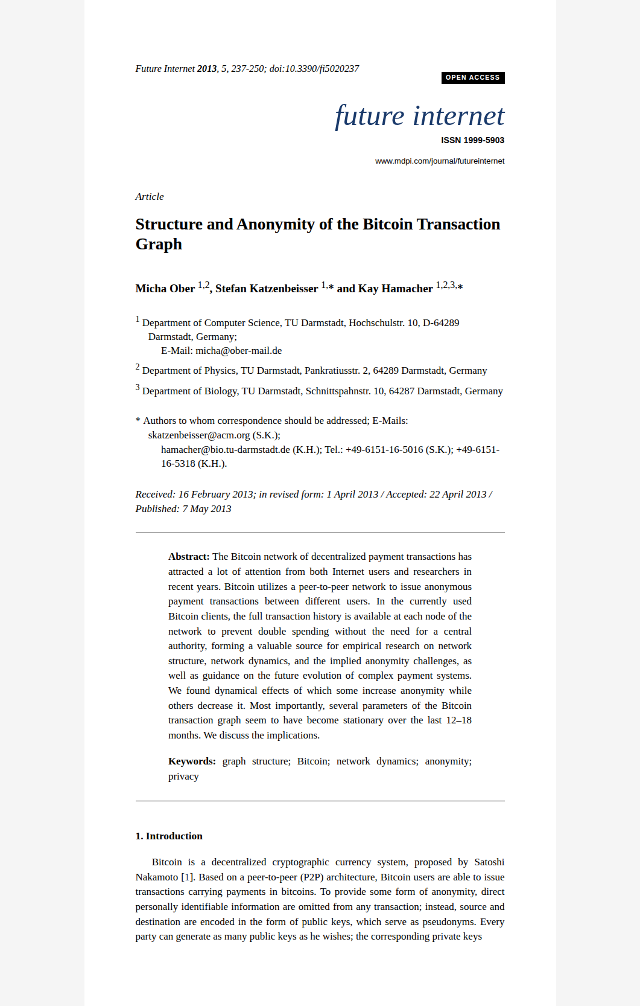Future Internet 2013, 5, 237-250; doi:10.3390/fi5020237
Open Access
future internet
ISSN 1999-5903
www.mdpi.com/journal/futureinternet
Article
Structure and Anonymity of the Bitcoin Transaction Graph
Micha Ober 1,2, Stefan Katzenbeisser 1,* and Kay Hamacher 1,2,3,*
1 Department of Computer Science, TU Darmstadt, Hochschulstr. 10, D-64289 Darmstadt, Germany; E-Mail: micha@ober-mail.de
2 Department of Physics, TU Darmstadt, Pankratiusstr. 2, 64289 Darmstadt, Germany
3 Department of Biology, TU Darmstadt, Schnittspahnstr. 10, 64287 Darmstadt, Germany
* Authors to whom correspondence should be addressed; E-Mails: skatzenbeisser@acm.org (S.K.); hamacher@bio.tu-darmstadt.de (K.H.); Tel.: +49-6151-16-5016 (S.K.); +49-6151-16-5318 (K.H.).
Received: 16 February 2013; in revised form: 1 April 2013 / Accepted: 22 April 2013 /
Published: 7 May 2013
Abstract: The Bitcoin network of decentralized payment transactions has attracted a lot of attention from both Internet users and researchers in recent years. Bitcoin utilizes a peer-to-peer network to issue anonymous payment transactions between different users. In the currently used Bitcoin clients, the full transaction history is available at each node of the network to prevent double spending without the need for a central authority, forming a valuable source for empirical research on network structure, network dynamics, and the implied anonymity challenges, as well as guidance on the future evolution of complex payment systems. We found dynamical effects of which some increase anonymity while others decrease it. Most importantly, several parameters of the Bitcoin transaction graph seem to have become stationary over the last 12–18 months. We discuss the implications.
Keywords: graph structure; Bitcoin; network dynamics; anonymity; privacy
1. Introduction
Bitcoin is a decentralized cryptographic currency system, proposed by Satoshi Nakamoto [1]. Based on a peer-to-peer (P2P) architecture, Bitcoin users are able to issue transactions carrying payments in bitcoins. To provide some form of anonymity, direct personally identifiable information are omitted from any transaction; instead, source and destination are encoded in the form of public keys, which serve as pseudonyms. Every party can generate as many public keys as he wishes; the corresponding private keys